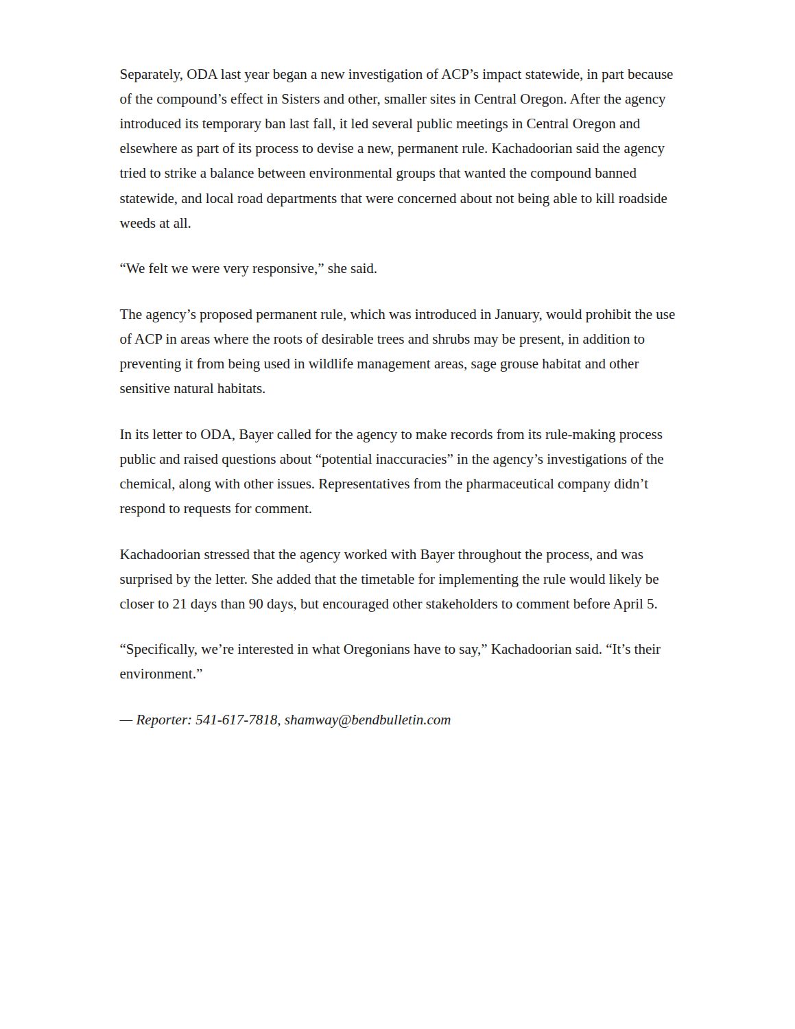Separately, ODA last year began a new investigation of ACP’s impact statewide, in part because of the compound’s effect in Sisters and other, smaller sites in Central Oregon. After the agency introduced its temporary ban last fall, it led several public meetings in Central Oregon and elsewhere as part of its process to devise a new, permanent rule. Kachadoorian said the agency tried to strike a balance between environmental groups that wanted the compound banned statewide, and local road departments that were concerned about not being able to kill roadside weeds at all.
“We felt we were very responsive,” she said.
The agency’s proposed permanent rule, which was introduced in January, would prohibit the use of ACP in areas where the roots of desirable trees and shrubs may be present, in addition to preventing it from being used in wildlife management areas, sage grouse habitat and other sensitive natural habitats.
In its letter to ODA, Bayer called for the agency to make records from its rule-making process public and raised questions about “potential inaccuracies” in the agency’s investigations of the chemical, along with other issues. Representatives from the pharmaceutical company didn’t respond to requests for comment.
Kachadoorian stressed that the agency worked with Bayer throughout the process, and was surprised by the letter. She added that the timetable for implementing the rule would likely be closer to 21 days than 90 days, but encouraged other stakeholders to comment before April 5.
“Specifically, we’re interested in what Oregonians have to say,” Kachadoorian said. “It’s their environment.”
— Reporter: 541-617-7818, shamway@bendbulletin.com